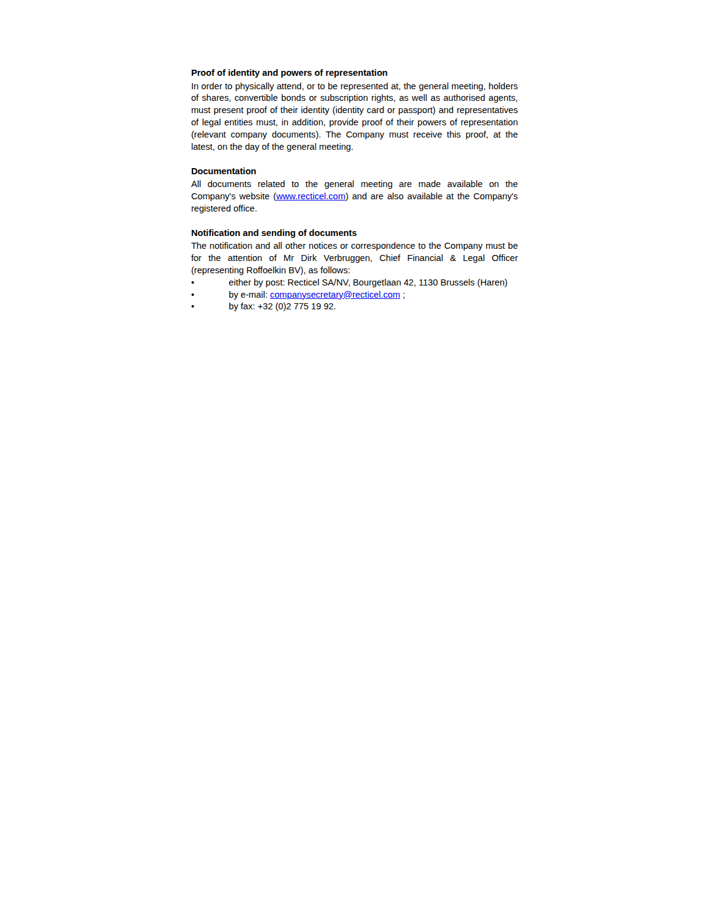Proof of identity and powers of representation
In order to physically attend, or to be represented at, the general meeting, holders of shares, convertible bonds or subscription rights, as well as authorised agents, must present proof of their identity (identity card or passport) and representatives of legal entities must, in addition, provide proof of their powers of representation (relevant company documents). The Company must receive this proof, at the latest, on the day of the general meeting.
Documentation
All documents related to the general meeting are made available on the Company's website (www.recticel.com) and are also available at the Company's registered office.
Notification and sending of documents
The notification and all other notices or correspondence to the Company must be for the attention of Mr Dirk Verbruggen, Chief Financial & Legal Officer (representing Roffoelkin BV), as follows:
•either by post: Recticel SA/NV, Bourgetlaan 42, 1130 Brussels (Haren)
•by e-mail: companysecretary@recticel.com ;
•by fax: +32 (0)2 775 19 92.